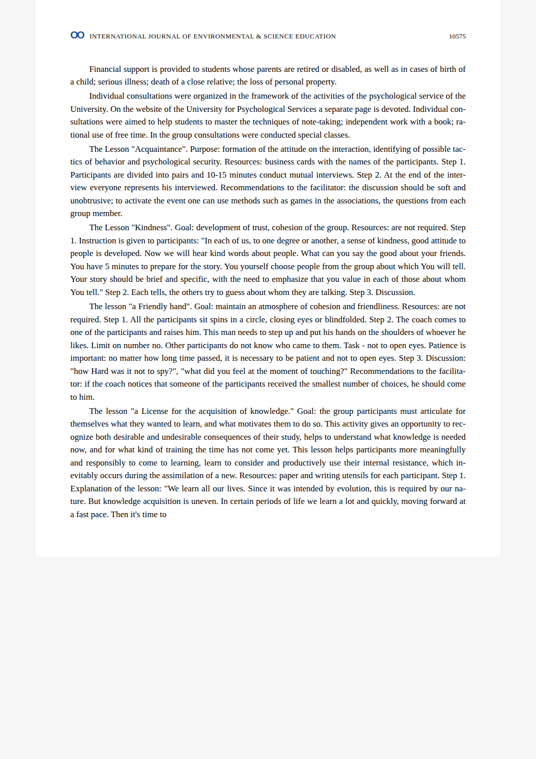OO International Journal of Environmental & Science Education 10575
Financial support is provided to students whose parents are retired or disabled, as well as in cases of birth of a child; serious illness; death of a close relative; the loss of personal property.
Individual consultations were organized in the framework of the activities of the psychological service of the University. On the website of the University for Psychological Services a separate page is devoted. Individual consultations were aimed to help students to master the techniques of note-taking; independent work with a book; rational use of free time. In the group consultations were conducted special classes.
The Lesson "Acquaintance". Purpose: formation of the attitude on the interaction, identifying of possible tactics of behavior and psychological security. Resources: business cards with the names of the participants. Step 1. Participants are divided into pairs and 10-15 minutes conduct mutual interviews. Step 2. At the end of the interview everyone represents his interviewed. Recommendations to the facilitator: the discussion should be soft and unobtrusive; to activate the event one can use methods such as games in the associations, the questions from each group member.
The Lesson "Kindness". Goal: development of trust, cohesion of the group. Resources: are not required. Step 1. Instruction is given to participants: "In each of us, to one degree or another, a sense of kindness, good attitude to people is developed. Now we will hear kind words about people. What can you say the good about your friends. You have 5 minutes to prepare for the story. You yourself choose people from the group about which You will tell. Your story should be brief and specific, with the need to emphasize that you value in each of those about whom You tell." Step 2. Each tells, the others try to guess about whom they are talking. Step 3. Discussion.
The lesson "a Friendly hand". Goal: maintain an atmosphere of cohesion and friendliness. Resources: are not required. Step 1. All the participants sit spins in a circle, closing eyes or blindfolded. Step 2. The coach comes to one of the participants and raises him. This man needs to step up and put his hands on the shoulders of whoever he likes. Limit on number no. Other participants do not know who came to them. Task - not to open eyes. Patience is important: no matter how long time passed, it is necessary to be patient and not to open eyes. Step 3. Discussion: "how Hard was it not to spy?", "what did you feel at the moment of touching?" Recommendations to the facilitator: if the coach notices that someone of the participants received the smallest number of choices, he should come to him.
The lesson "a License for the acquisition of knowledge." Goal: the group participants must articulate for themselves what they wanted to learn, and what motivates them to do so. This activity gives an opportunity to recognize both desirable and undesirable consequences of their study, helps to understand what knowledge is needed now, and for what kind of training the time has not come yet. This lesson helps participants more meaningfully and responsibly to come to learning, learn to consider and productively use their internal resistance, which inevitably occurs during the assimilation of a new. Resources: paper and writing utensils for each participant. Step 1. Explanation of the lesson: "We learn all our lives. Since it was intended by evolution, this is required by our nature. But knowledge acquisition is uneven. In certain periods of life we learn a lot and quickly, moving forward at a fast pace. Then it's time to